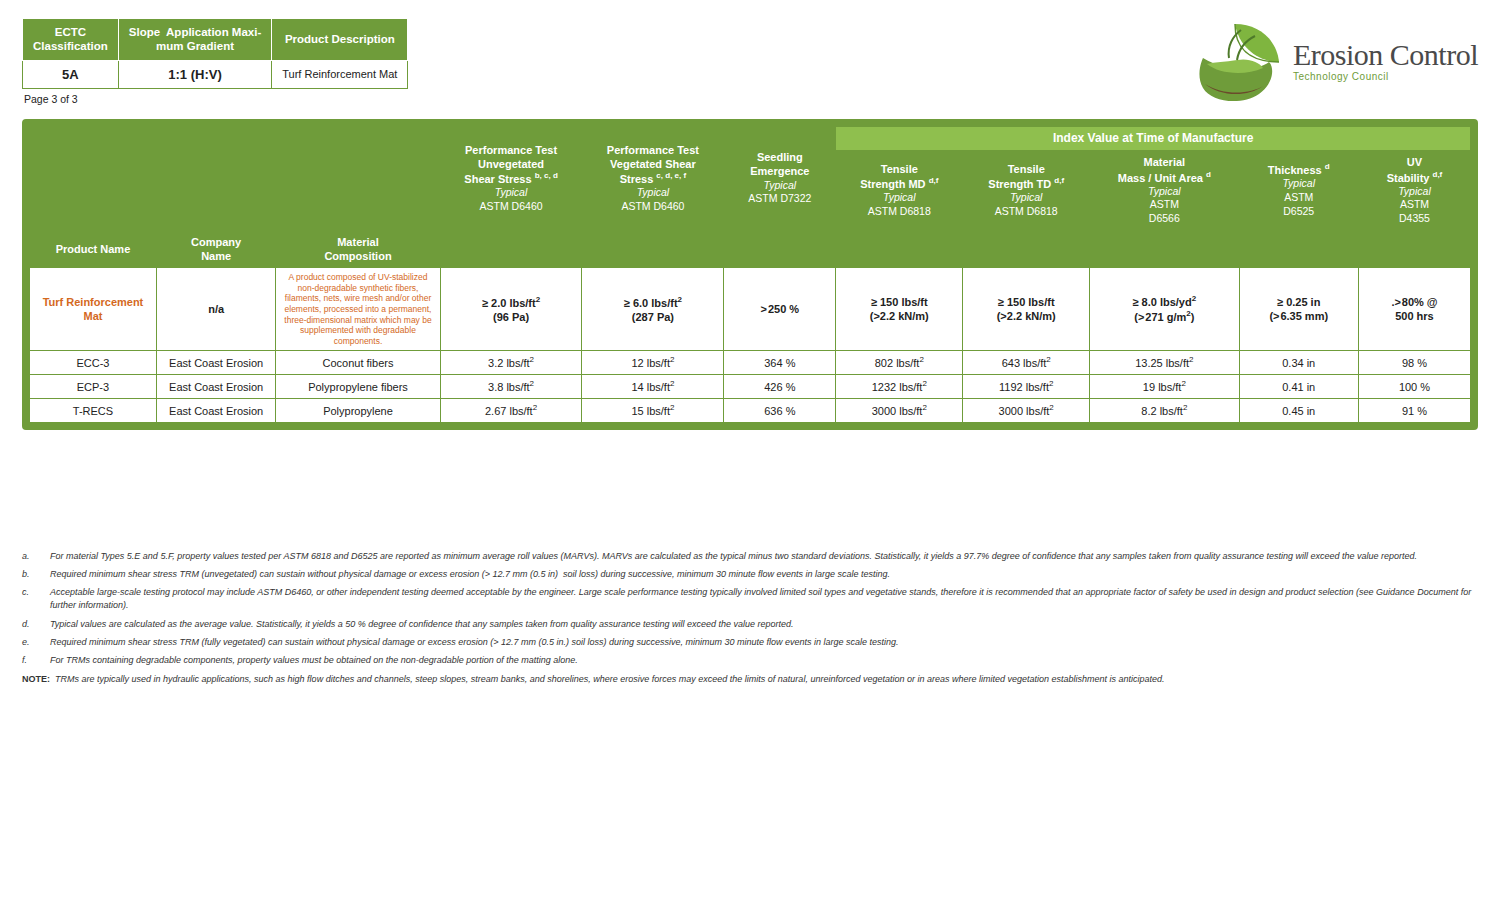| ECTC Classification | Slope Application Maxi- mum Gradient | Product Description |
| --- | --- | --- |
| 5A | 1:1 (H:V) | Turf Reinforcement Mat |
Page 3 of 3
Erosion Control
Technology Council
| | | | Performance Test Unvegetated Shear Stress b, c, d Typical ASTM D6460 | Performance Test Vegetated Shear Stress c, d, e, f Typical ASTM D6460 | Seedling Emergence Typical ASTM D7322 | Index Value at Time of Manufacture |
| --- | --- | --- | --- | --- | --- | --- |
| Tensile Strength MD d,f Typical ASTM D6818 | Tensile Strength TD d,f Typical ASTM D6818 | Material Mass / Unit Area d Typical ASTM D6566 | Thickness d Typical ASTM D6525 | UV Stability d,f Typical ASTM D4355 |
| Product Name | Company Name | Material Composition | |
| Turf Reinforcement Mat | n/a | A product composed of UV-stabilized non-degradable synthetic fibers, filaments, nets, wire mesh and/or other elements, processed into a permanent, three-dimensional matrix which may be supplemented with degradable components. | ≥ 2.0 lbs/ft 2 (96 Pa) | ≥ 6.0 lbs/ft 2 (287 Pa) | > 250 % | ≥ 150 lbs/ft (>2.2 kN/m) | ≥ 150 lbs/ft (>2.2 kN/m) | ≥ 8.0 lbs/yd 2 (> 271 g/m 2 ) | ≥ 0.25 in (> 6.35 mm) | .> 80% @ 500 hrs |
| ECC-3 | East Coast Erosion | Coconut fibers | 3.2 lbs/ft 2 | 12 lbs/ft 2 | 364 % | 802 lbs/ft 2 | 643 lbs/ft 2 | 13.25 lbs/ft 2 | 0.34 in | 98 % |
| ECP-3 | East Coast Erosion | Polypropylene fibers | 3.8 lbs/ft 2 | 14 lbs/ft 2 | 426 % | 1232 lbs/ft 2 | 1192 lbs/ft 2 | 19 lbs/ft 2 | 0.41 in | 100 % |
| T-RECS | East Coast Erosion | Polypropylene | 2.67 lbs/ft 2 | 15 lbs/ft 2 | 636 % | 3000 lbs/ft 2 | 3000 lbs/ft 2 | 8.2 lbs/ft 2 | 0.45 in | 91 % |
a. For material Types 5.E and 5.F, property values tested per ASTM 6818 and D6525 are reported as minimum average roll values (MARVs). MARVs are calculated as the typical minus two standard deviations. Statistically, it yields a 97.7% degree of confidence that any samples taken from quality assurance testing will exceed the value reported.
b. Required minimum shear stress TRM (unvegetated) can sustain without physical damage or excess erosion (> 12.7 mm (0.5 in) soil loss) during successive, minimum 30 minute flow events in large scale testing.
c. Acceptable large-scale testing protocol may include ASTM D6460, or other independent testing deemed acceptable by the engineer. Large scale performance testing typically involved limited soil types and vegetative stands, therefore it is recommended that an appropriate factor of safety be used in design and product selection (see Guidance Document for further information).
d. Typical values are calculated as the average value. Statistically, it yields a 50 % degree of confidence that any samples taken from quality assurance testing will exceed the value reported.
e. Required minimum shear stress TRM (fully vegetated) can sustain without physical damage or excess erosion (> 12.7 mm (0.5 in.) soil loss) during successive, minimum 30 minute flow events in large scale testing.
f. For TRMs containing degradable components, property values must be obtained on the non-degradable portion of the matting alone.
NOTE: TRMs are typically used in hydraulic applications, such as high flow ditches and channels, steep slopes, stream banks, and shorelines, where erosive forces may exceed the limits of natural, unreinforced vegetation or in areas where limited vegetation establishment is anticipated.